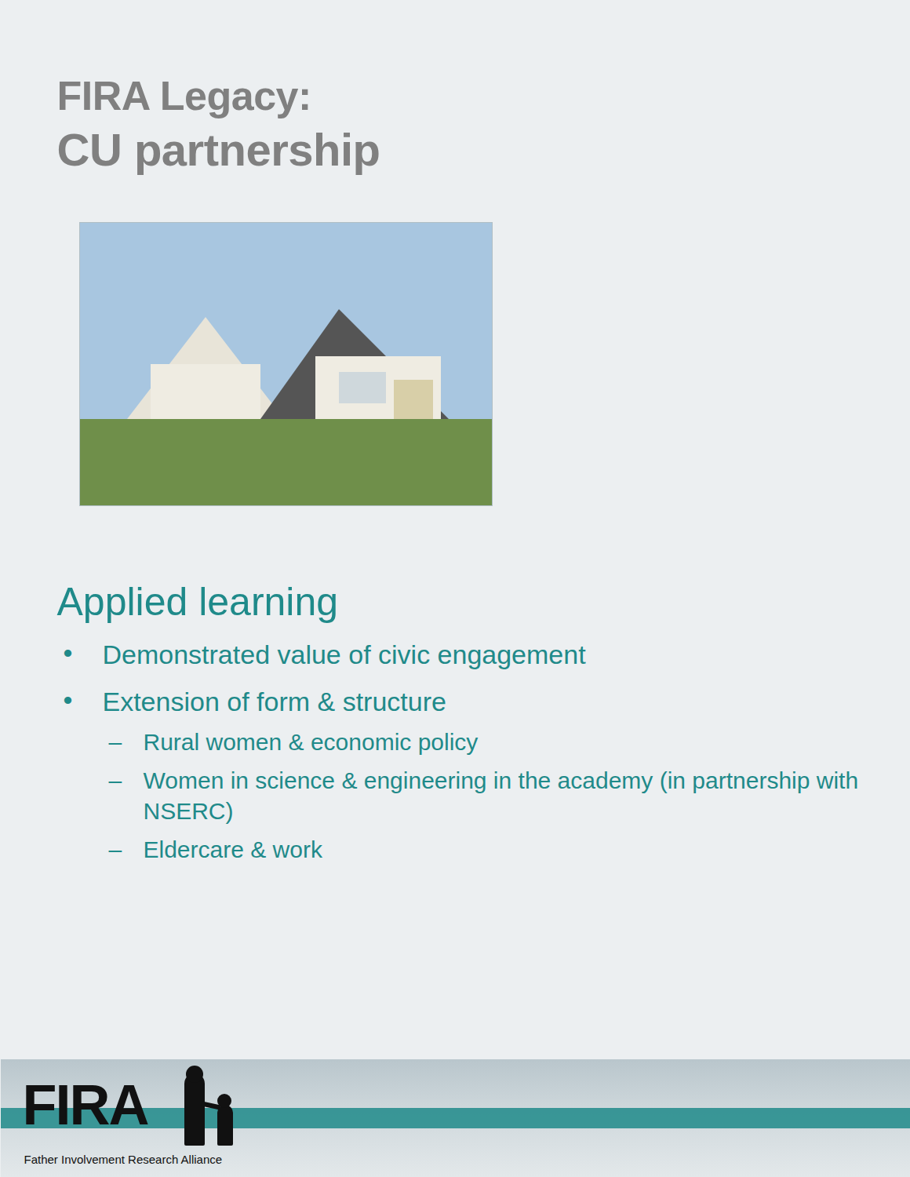FIRA Legacy: CU partnership
Applied learning
Demonstrated value of civic engagement
Extension of form & structure
Rural women & economic policy
Women in science & engineering in the academy (in partnership with NSERC)
Eldercare & work
FIRA
Father Involvement Research Alliance